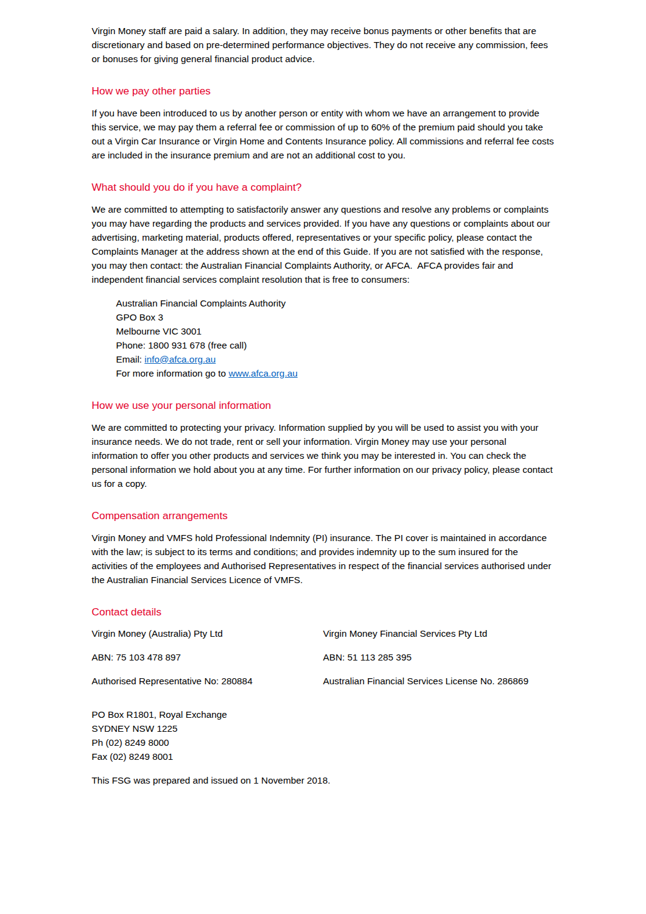Virgin Money staff are paid a salary. In addition, they may receive bonus payments or other benefits that are discretionary and based on pre-determined performance objectives. They do not receive any commission, fees or bonuses for giving general financial product advice.
How we pay other parties
If you have been introduced to us by another person or entity with whom we have an arrangement to provide this service, we may pay them a referral fee or commission of up to 60% of the premium paid should you take out a Virgin Car Insurance or Virgin Home and Contents Insurance policy. All commissions and referral fee costs are included in the insurance premium and are not an additional cost to you.
What should you do if you have a complaint?
We are committed to attempting to satisfactorily answer any questions and resolve any problems or complaints you may have regarding the products and services provided. If you have any questions or complaints about our advertising, marketing material, products offered, representatives or your specific policy, please contact the Complaints Manager at the address shown at the end of this Guide. If you are not satisfied with the response, you may then contact: the Australian Financial Complaints Authority, or AFCA. AFCA provides fair and independent financial services complaint resolution that is free to consumers:
Australian Financial Complaints Authority
GPO Box 3
Melbourne VIC 3001
Phone: 1800 931 678 (free call)
Email: info@afca.org.au
For more information go to www.afca.org.au
How we use your personal information
We are committed to protecting your privacy. Information supplied by you will be used to assist you with your insurance needs. We do not trade, rent or sell your information. Virgin Money may use your personal information to offer you other products and services we think you may be interested in. You can check the personal information we hold about you at any time. For further information on our privacy policy, please contact us for a copy.
Compensation arrangements
Virgin Money and VMFS hold Professional Indemnity (PI) insurance. The PI cover is maintained in accordance with the law; is subject to its terms and conditions; and provides indemnity up to the sum insured for the activities of the employees and Authorised Representatives in respect of the financial services authorised under the Australian Financial Services Licence of VMFS.
Contact details
| Virgin Money (Australia) Pty Ltd ABN: 75 103 478 897 Authorised Representative No: 280884 | Virgin Money Financial Services Pty Ltd ABN: 51 113 285 395 Australian Financial Services License No. 286869 |
PO Box R1801, Royal Exchange
SYDNEY NSW 1225
Ph (02) 8249 8000
Fax (02) 8249 8001
This FSG was prepared and issued on 1 November 2018.